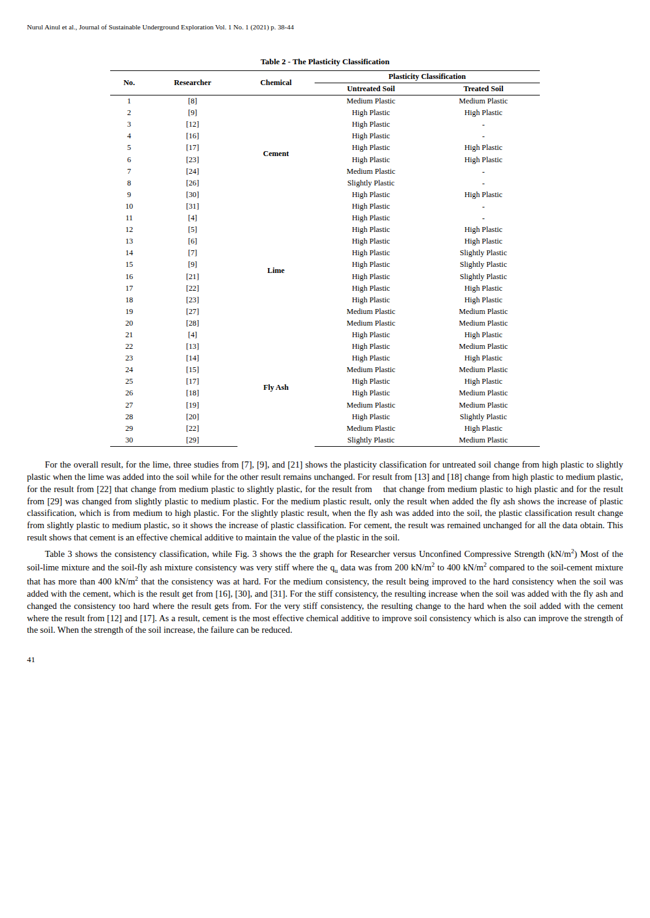Nurul Ainul et al., Journal of Sustainable Underground Exploration Vol. 1 No. 1 (2021) p. 38-44
Table 2 - The Plasticity Classification
| No. | Researcher | Chemical | Plasticity Classification |
| --- | --- | --- | --- |
| Untreated Soil | Treated Soil |
| 1 | [8] | Cement | Medium Plastic | Medium Plastic |
| 2 | [9] | High Plastic | High Plastic |
| 3 | [12] | High Plastic | - |
| 4 | [16] | High Plastic | - |
| 5 | [17] | High Plastic | High Plastic |
| 6 | [23] | High Plastic | High Plastic |
| 7 | [24] | Medium Plastic | - |
| 8 | [26] | Slightly Plastic | - |
| 9 | [30] | High Plastic | High Plastic |
| 10 | [31] | High Plastic | - |
| 11 | [4] | Lime | High Plastic | - |
| 12 | [5] | High Plastic | High Plastic |
| 13 | [6] | High Plastic | High Plastic |
| 14 | [7] | High Plastic | Slightly Plastic |
| 15 | [9] | High Plastic | Slightly Plastic |
| 16 | [21] | High Plastic | Slightly Plastic |
| 17 | [22] | High Plastic | High Plastic |
| 18 | [23] | High Plastic | High Plastic |
| 19 | [27] | Medium Plastic | Medium Plastic |
| 20 | [28] | Medium Plastic | Medium Plastic |
| 21 | [4] | Fly Ash | High Plastic | High Plastic |
| 22 | [13] | High Plastic | Medium Plastic |
| 23 | [14] | High Plastic | High Plastic |
| 24 | [15] | Medium Plastic | Medium Plastic |
| 25 | [17] | High Plastic | High Plastic |
| 26 | [18] | High Plastic | Medium Plastic |
| 27 | [19] | Medium Plastic | Medium Plastic |
| 28 | [20] | High Plastic | Slightly Plastic |
| 29 | [22] | Medium Plastic | High Plastic |
| 30 | [29] | Slightly Plastic | Medium Plastic |
For the overall result, for the lime, three studies from [7], [9], and [21] shows the plasticity classification for untreated soil change from high plastic to slightly plastic when the lime was added into the soil while for the other result remains unchanged. For result from [13] and [18] change from high plastic to medium plastic, for the result from [22] that change from medium plastic to slightly plastic, for the result from that change from medium plastic to high plastic and for the result from [29] was changed from slightly plastic to medium plastic. For the medium plastic result, only the result when added the fly ash shows the increase of plastic classification, which is from medium to high plastic. For the slightly plastic result, when the fly ash was added into the soil, the plastic classification result change from slightly plastic to medium plastic, so it shows the increase of plastic classification. For cement, the result was remained unchanged for all the data obtain. This result shows that cement is an effective chemical additive to maintain the value of the plastic in the soil.
Table 3 shows the consistency classification, while Fig. 3 shows the the graph for Researcher versus Unconfined Compressive Strength (kN/m2) Most of the soil-lime mixture and the soil-fly ash mixture consistency was very stiff where the qu data was from 200 kN/m2 to 400 kN/m2 compared to the soil-cement mixture that has more than 400 kN/m2 that the consistency was at hard. For the medium consistency, the result being improved to the hard consistency when the soil was added with the cement, which is the result get from [16], [30], and [31]. For the stiff consistency, the resulting increase when the soil was added with the fly ash and changed the consistency too hard where the result gets from. For the very stiff consistency, the resulting change to the hard when the soil added with the cement where the result from [12] and [17]. As a result, cement is the most effective chemical additive to improve soil consistency which is also can improve the strength of the soil. When the strength of the soil increase, the failure can be reduced.
41